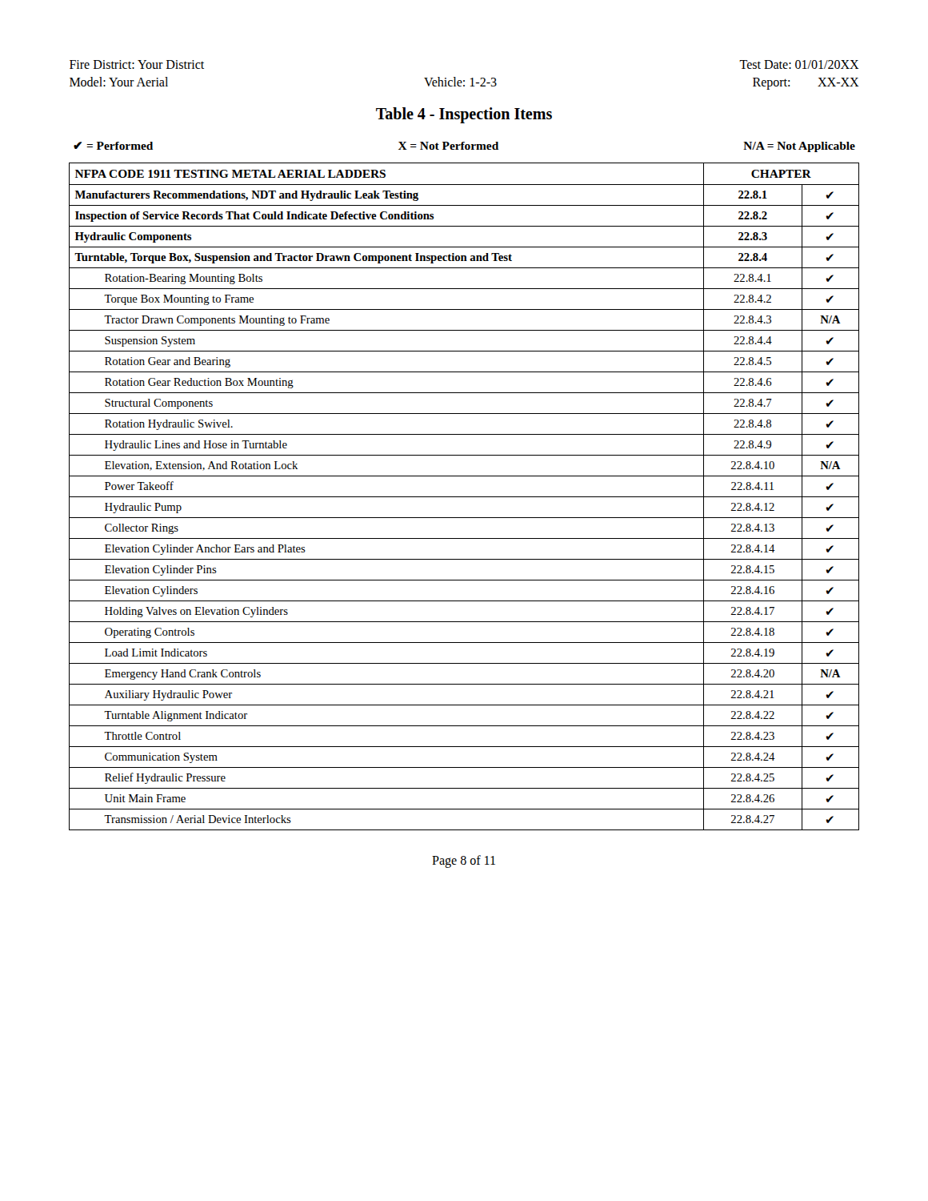Fire District: Your District
Test Date: 01/01/20XX
Model: Your Aerial
Vehicle: 1-2-3
Report: XX-XX
Table 4 - Inspection Items
✔ = Performed X = Not Performed N/A = Not Applicable
| NFPA CODE 1911 TESTING METAL AERIAL LADDERS | CHAPTER |
| --- | --- |
| Manufacturers Recommendations, NDT and Hydraulic Leak Testing | 22.8.1 | ✔ |
| Inspection of Service Records That Could Indicate Defective Conditions | 22.8.2 | ✔ |
| Hydraulic Components | 22.8.3 | ✔ |
| Turntable, Torque Box, Suspension and Tractor Drawn Component Inspection and Test | 22.8.4 | ✔ |
| Rotation-Bearing Mounting Bolts | 22.8.4.1 | ✔ |
| Torque Box Mounting to Frame | 22.8.4.2 | ✔ |
| Tractor Drawn Components Mounting to Frame | 22.8.4.3 | N/A |
| Suspension System | 22.8.4.4 | ✔ |
| Rotation Gear and Bearing | 22.8.4.5 | ✔ |
| Rotation Gear Reduction Box Mounting | 22.8.4.6 | ✔ |
| Structural Components | 22.8.4.7 | ✔ |
| Rotation Hydraulic Swivel. | 22.8.4.8 | ✔ |
| Hydraulic Lines and Hose in Turntable | 22.8.4.9 | ✔ |
| Elevation, Extension, And Rotation Lock | 22.8.4.10 | N/A |
| Power Takeoff | 22.8.4.11 | ✔ |
| Hydraulic Pump | 22.8.4.12 | ✔ |
| Collector Rings | 22.8.4.13 | ✔ |
| Elevation Cylinder Anchor Ears and Plates | 22.8.4.14 | ✔ |
| Elevation Cylinder Pins | 22.8.4.15 | ✔ |
| Elevation Cylinders | 22.8.4.16 | ✔ |
| Holding Valves on Elevation Cylinders | 22.8.4.17 | ✔ |
| Operating Controls | 22.8.4.18 | ✔ |
| Load Limit Indicators | 22.8.4.19 | ✔ |
| Emergency Hand Crank Controls | 22.8.4.20 | N/A |
| Auxiliary Hydraulic Power | 22.8.4.21 | ✔ |
| Turntable Alignment Indicator | 22.8.4.22 | ✔ |
| Throttle Control | 22.8.4.23 | ✔ |
| Communication System | 22.8.4.24 | ✔ |
| Relief Hydraulic Pressure | 22.8.4.25 | ✔ |
| Unit Main Frame | 22.8.4.26 | ✔ |
| Transmission / Aerial Device Interlocks | 22.8.4.27 | ✔ |
Page 8 of 11